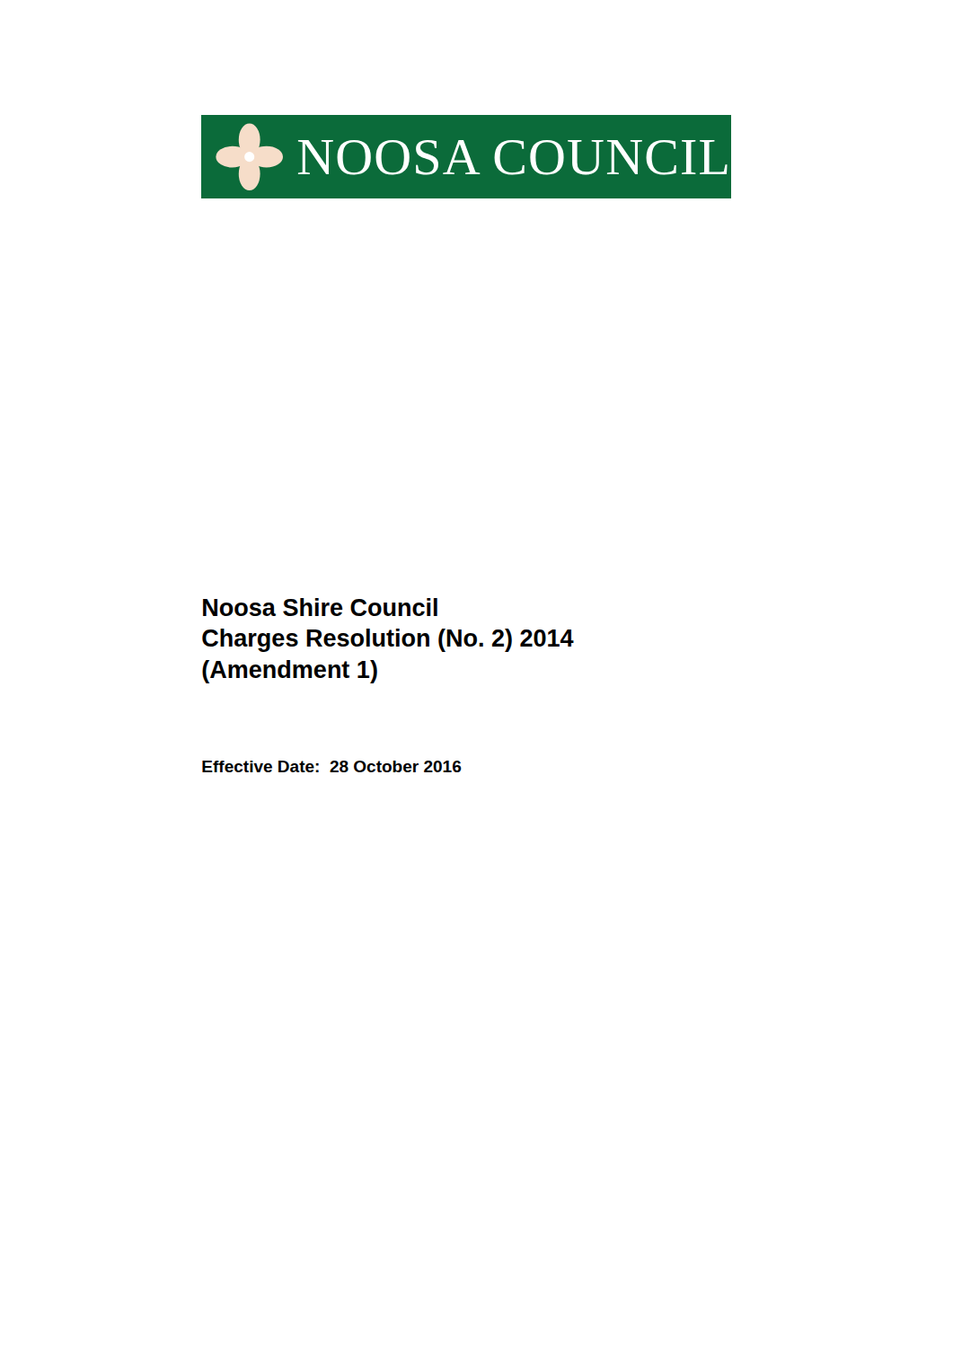NOOSA COUNCIL
Noosa Shire Council
Charges Resolution (No. 2) 2014
(Amendment 1)
Effective Date: 28 October 2016